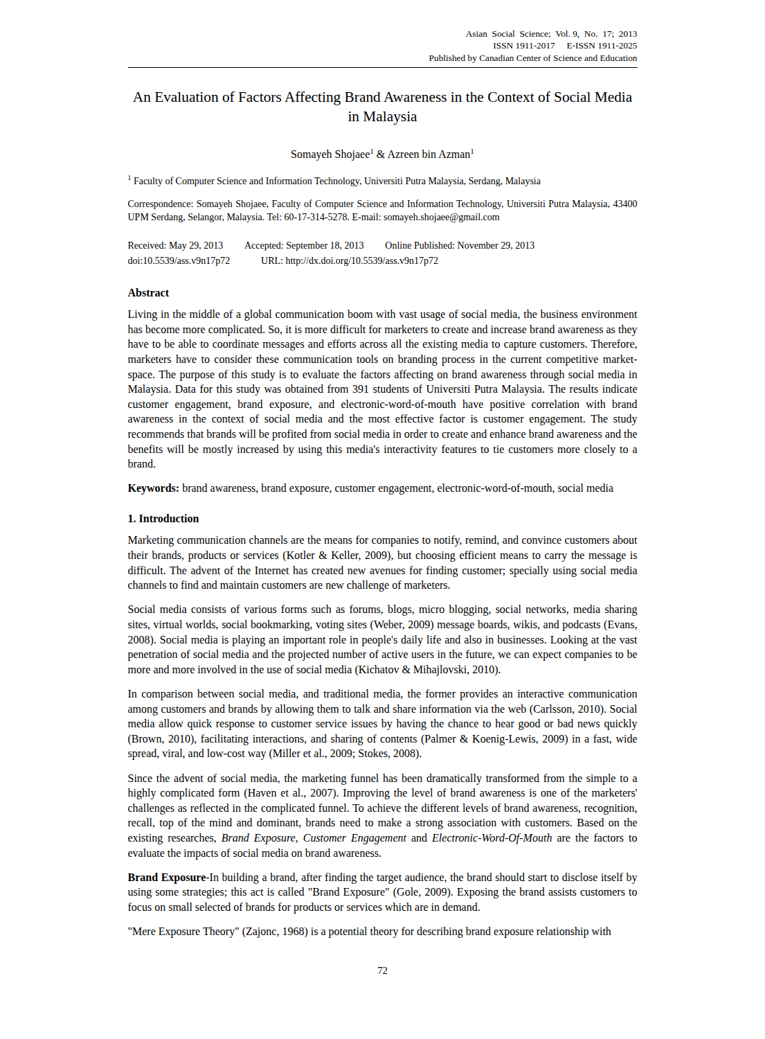Asian Social Science; Vol. 9, No. 17; 2013
ISSN 1911-2017 E-ISSN 1911-2025
Published by Canadian Center of Science and Education
An Evaluation of Factors Affecting Brand Awareness in the Context of Social Media in Malaysia
Somayeh Shojaee1 & Azreen bin Azman1
1 Faculty of Computer Science and Information Technology, Universiti Putra Malaysia, Serdang, Malaysia
Correspondence: Somayeh Shojaee, Faculty of Computer Science and Information Technology, Universiti Putra Malaysia, 43400 UPM Serdang, Selangor, Malaysia. Tel: 60-17-314-5278. E-mail: somayeh.shojaee@gmail.com
Received: May 29, 2013 Accepted: September 18, 2013 Online Published: November 29, 2013
doi:10.5539/ass.v9n17p72 URL: http://dx.doi.org/10.5539/ass.v9n17p72
Abstract
Living in the middle of a global communication boom with vast usage of social media, the business environment has become more complicated. So, it is more difficult for marketers to create and increase brand awareness as they have to be able to coordinate messages and efforts across all the existing media to capture customers. Therefore, marketers have to consider these communication tools on branding process in the current competitive market-space. The purpose of this study is to evaluate the factors affecting on brand awareness through social media in Malaysia. Data for this study was obtained from 391 students of Universiti Putra Malaysia. The results indicate customer engagement, brand exposure, and electronic-word-of-mouth have positive correlation with brand awareness in the context of social media and the most effective factor is customer engagement. The study recommends that brands will be profited from social media in order to create and enhance brand awareness and the benefits will be mostly increased by using this media's interactivity features to tie customers more closely to a brand.
Keywords: brand awareness, brand exposure, customer engagement, electronic-word-of-mouth, social media
1. Introduction
Marketing communication channels are the means for companies to notify, remind, and convince customers about their brands, products or services (Kotler & Keller, 2009), but choosing efficient means to carry the message is difficult. The advent of the Internet has created new avenues for finding customer; specially using social media channels to find and maintain customers are new challenge of marketers.
Social media consists of various forms such as forums, blogs, micro blogging, social networks, media sharing sites, virtual worlds, social bookmarking, voting sites (Weber, 2009) message boards, wikis, and podcasts (Evans, 2008). Social media is playing an important role in people's daily life and also in businesses. Looking at the vast penetration of social media and the projected number of active users in the future, we can expect companies to be more and more involved in the use of social media (Kichatov & Mihajlovski, 2010).
In comparison between social media, and traditional media, the former provides an interactive communication among customers and brands by allowing them to talk and share information via the web (Carlsson, 2010). Social media allow quick response to customer service issues by having the chance to hear good or bad news quickly (Brown, 2010), facilitating interactions, and sharing of contents (Palmer & Koenig-Lewis, 2009) in a fast, wide spread, viral, and low-cost way (Miller et al., 2009; Stokes, 2008).
Since the advent of social media, the marketing funnel has been dramatically transformed from the simple to a highly complicated form (Haven et al., 2007). Improving the level of brand awareness is one of the marketers' challenges as reflected in the complicated funnel. To achieve the different levels of brand awareness, recognition, recall, top of the mind and dominant, brands need to make a strong association with customers. Based on the existing researches, Brand Exposure, Customer Engagement and Electronic-Word-Of-Mouth are the factors to evaluate the impacts of social media on brand awareness.
Brand Exposure-In building a brand, after finding the target audience, the brand should start to disclose itself by using some strategies; this act is called "Brand Exposure" (Gole, 2009). Exposing the brand assists customers to focus on small selected of brands for products or services which are in demand.
"Mere Exposure Theory" (Zajonc, 1968) is a potential theory for describing brand exposure relationship with
72